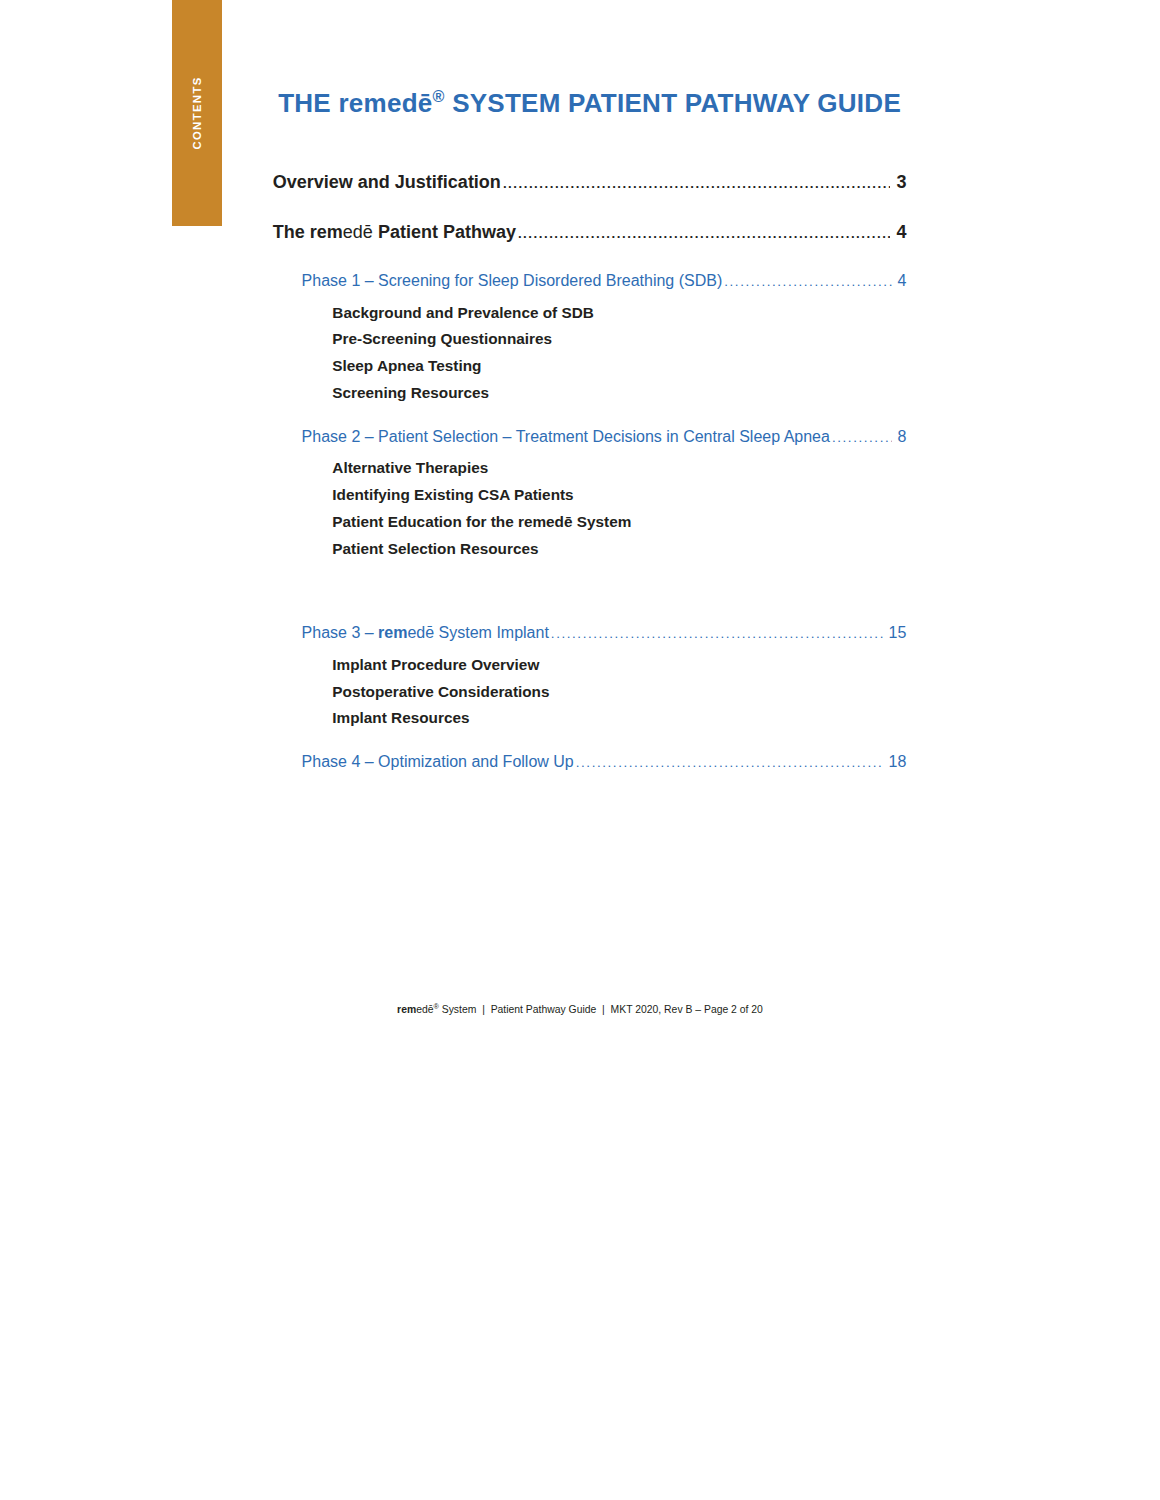CONTENTS
THE remedē® SYSTEM PATIENT PATHWAY GUIDE
Overview and Justification ........................................................................................................... 3
The remedē Patient Pathway .......................................................................................................... 4
Phase 1 – Screening for Sleep Disordered Breathing (SDB) ......................................................................... 4
Background and Prevalence of SDB
Pre-Screening Questionnaires
Sleep Apnea Testing
Screening Resources
Phase 2 – Patient Selection – Treatment Decisions in Central Sleep Apnea ................................................. 8
Alternative Therapies
Identifying Existing CSA Patients
Patient Education for the remedē System
Patient Selection Resources
Phase 3 – remedē System Implant ............................................................................................................. 15
Implant Procedure Overview
Postoperative Considerations
Implant Resources
Phase 4 – Optimization and Follow Up ....................................................................................................... 18
remedē® System | Patient Pathway Guide | MKT 2020, Rev B – Page 2 of 20